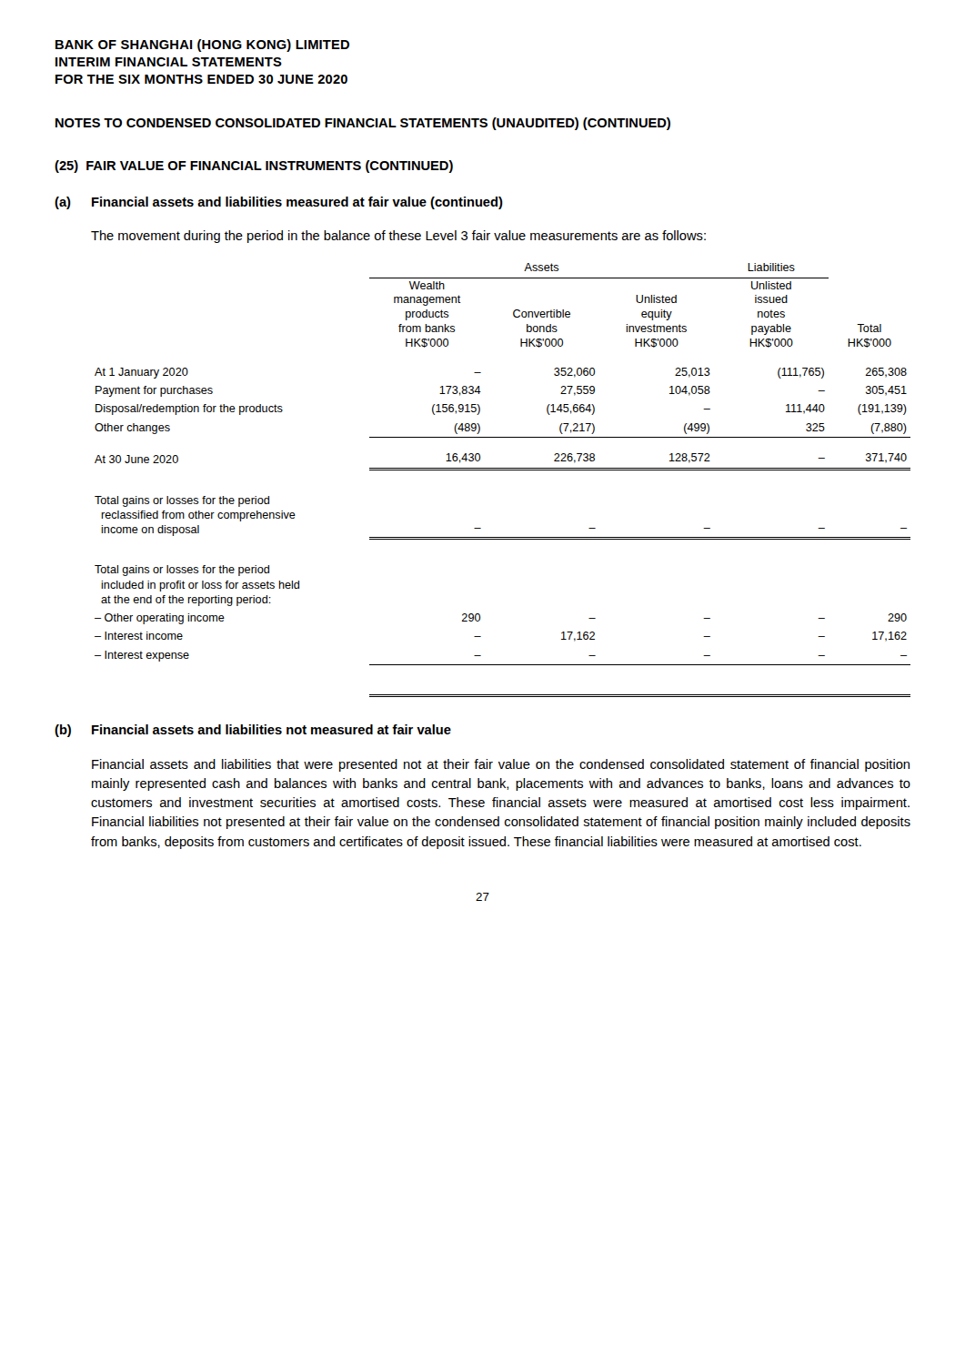BANK OF SHANGHAI (HONG KONG) LIMITED
INTERIM FINANCIAL STATEMENTS
FOR THE SIX MONTHS ENDED 30 JUNE 2020
NOTES TO CONDENSED CONSOLIDATED FINANCIAL STATEMENTS (UNAUDITED) (CONTINUED)
(25) FAIR VALUE OF FINANCIAL INSTRUMENTS (CONTINUED)
(a) Financial assets and liabilities measured at fair value (continued)
The movement during the period in the balance of these Level 3 fair value measurements are as follows:
| | Assets | Liabilities | |
| | Wealth management products from banks HK$'000 | Convertible bonds HK$'000 | Unlisted equity investments HK$'000 | Unlisted issued notes payable HK$'000 | Total HK$'000 |
| At 1 January 2020 | – | 352,060 | 25,013 | (111,765) | 265,308 |
| Payment for purchases | 173,834 | 27,559 | 104,058 | – | 305,451 |
| Disposal/redemption for the products | (156,915) | (145,664) | – | 111,440 | (191,139) |
| Other changes | (489) | (7,217) | (499) | 325 | (7,880) |
| At 30 June 2020 | 16,430 | 226,738 | 128,572 | – | 371,740 |
| Total gains or losses for the period reclassified from other comprehensive income on disposal | – | – | – | – | – |
| Total gains or losses for the period included in profit or loss for assets held at the end of the reporting period: | | | | | |
| – Other operating income | 290 | – | – | – | 290 |
| – Interest income | – | 17,162 | – | – | 17,162 |
| – Interest expense | – | – | – | – | – |
(b) Financial assets and liabilities not measured at fair value
Financial assets and liabilities that were presented not at their fair value on the condensed consolidated statement of financial position mainly represented cash and balances with banks and central bank, placements with and advances to banks, loans and advances to customers and investment securities at amortised costs. These financial assets were measured at amortised cost less impairment. Financial liabilities not presented at their fair value on the condensed consolidated statement of financial position mainly included deposits from banks, deposits from customers and certificates of deposit issued. These financial liabilities were measured at amortised cost.
27